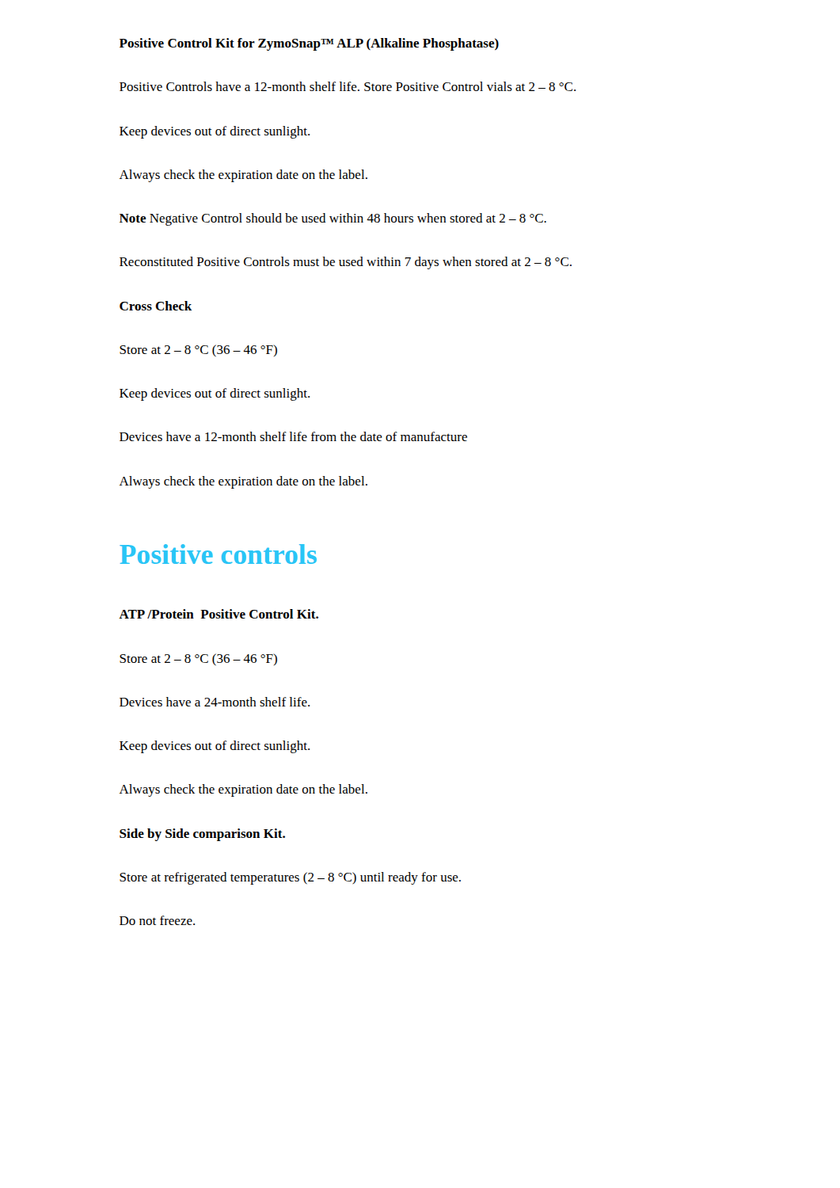Positive Control Kit for ZymoSnap™ ALP (Alkaline Phosphatase)
Positive Controls have a 12-month shelf life. Store Positive Control vials at 2 – 8 °C.
Keep devices out of direct sunlight.
Always check the expiration date on the label.
Note Negative Control should be used within 48 hours when stored at 2 – 8 °C.
Reconstituted Positive Controls must be used within 7 days when stored at 2 – 8 °C.
Cross Check
Store at 2 – 8 °C (36 – 46 °F)
Keep devices out of direct sunlight.
Devices have a 12-month shelf life from the date of manufacture
Always check the expiration date on the label.
Positive controls
ATP /Protein Positive Control Kit.
Store at 2 – 8 °C (36 – 46 °F)
Devices have a 24-month shelf life.
Keep devices out of direct sunlight.
Always check the expiration date on the label.
Side by Side comparison Kit.
Store at refrigerated temperatures (2 – 8 °C) until ready for use.
Do not freeze.